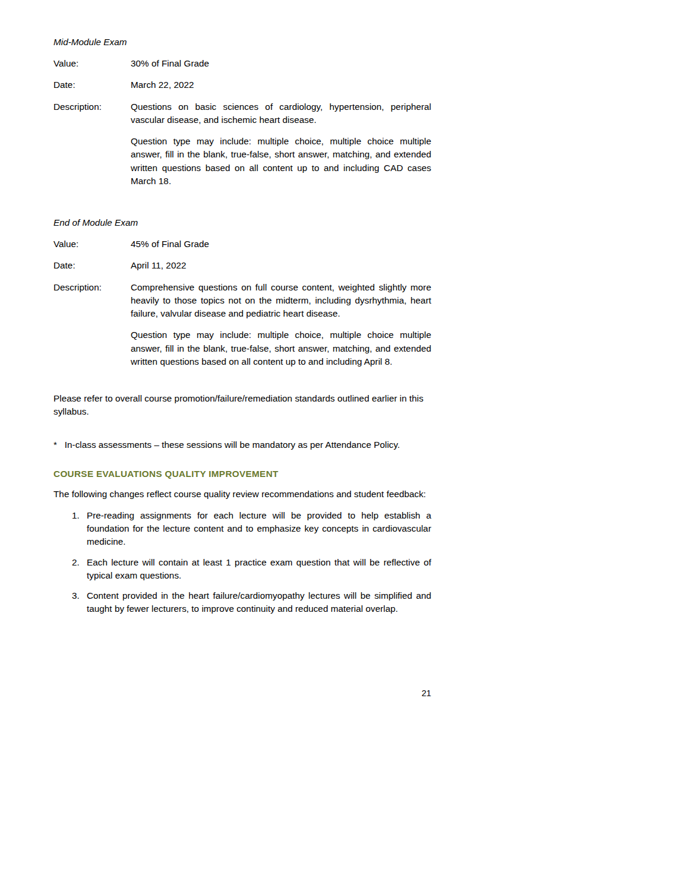Mid-Module Exam
| Value: | 30% of Final Grade |
| Date: | March 22, 2022 |
| Description: | Questions on basic sciences of cardiology, hypertension, peripheral vascular disease, and ischemic heart disease. Question type may include: multiple choice, multiple choice multiple answer, fill in the blank, true-false, short answer, matching, and extended written questions based on all content up to and including CAD cases March 18. |
End of Module Exam
| Value: | 45% of Final Grade |
| Date: | April 11, 2022 |
| Description: | Comprehensive questions on full course content, weighted slightly more heavily to those topics not on the midterm, including dysrhythmia, heart failure, valvular disease and pediatric heart disease. Question type may include: multiple choice, multiple choice multiple answer, fill in the blank, true-false, short answer, matching, and extended written questions based on all content up to and including April 8. |
Please refer to overall course promotion/failure/remediation standards outlined earlier in this syllabus.
* In-class assessments – these sessions will be mandatory as per Attendance Policy.
Course Evaluations Quality Improvement
The following changes reflect course quality review recommendations and student feedback:
Pre-reading assignments for each lecture will be provided to help establish a foundation for the lecture content and to emphasize key concepts in cardiovascular medicine.
Each lecture will contain at least 1 practice exam question that will be reflective of typical exam questions.
Content provided in the heart failure/cardiomyopathy lectures will be simplified and taught by fewer lecturers, to improve continuity and reduced material overlap.
21